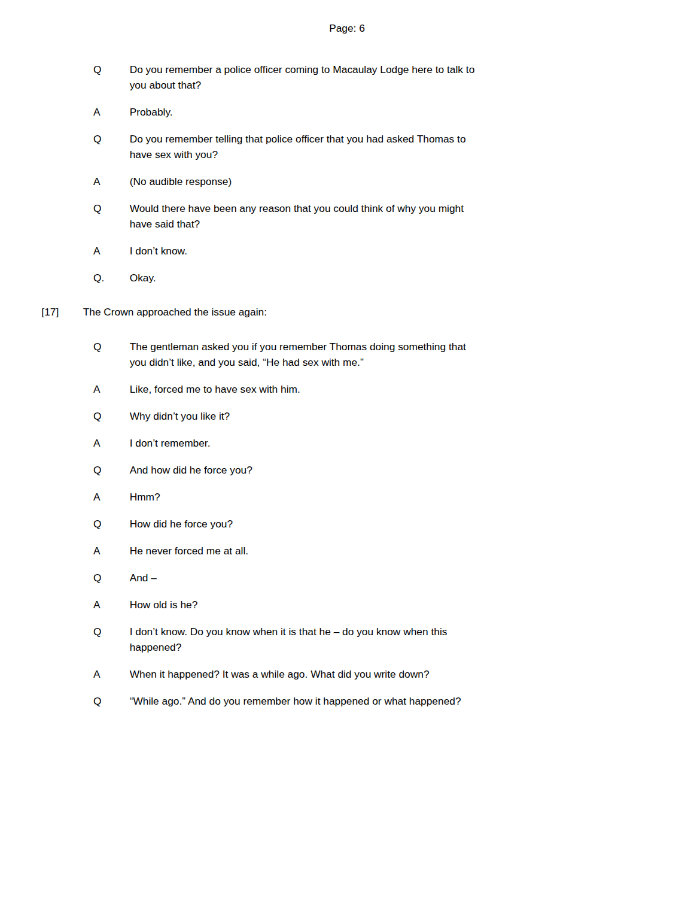Page: 6
Q
Do you remember a police officer coming to Macaulay Lodge here to talk to you about that?
A
Probably.
Q
Do you remember telling that police officer that you had asked Thomas to have sex with you?
A
(No audible response)
Q
Would there have been any reason that you could think of why you might have said that?
A
I don’t know.
Q.
Okay.
[17]
The Crown approached the issue again:
Q
The gentleman asked you if you remember Thomas doing something that you didn’t like, and you said, “He had sex with me.”
A
Like, forced me to have sex with him.
Q
Why didn’t you like it?
A
I don’t remember.
Q
And how did he force you?
A
Hmm?
Q
How did he force you?
A
He never forced me at all.
Q
And –
A
How old is he?
Q
I don’t know. Do you know when it is that he – do you know when this happened?
A
When it happened? It was a while ago. What did you write down?
Q
“While ago.” And do you remember how it happened or what happened?